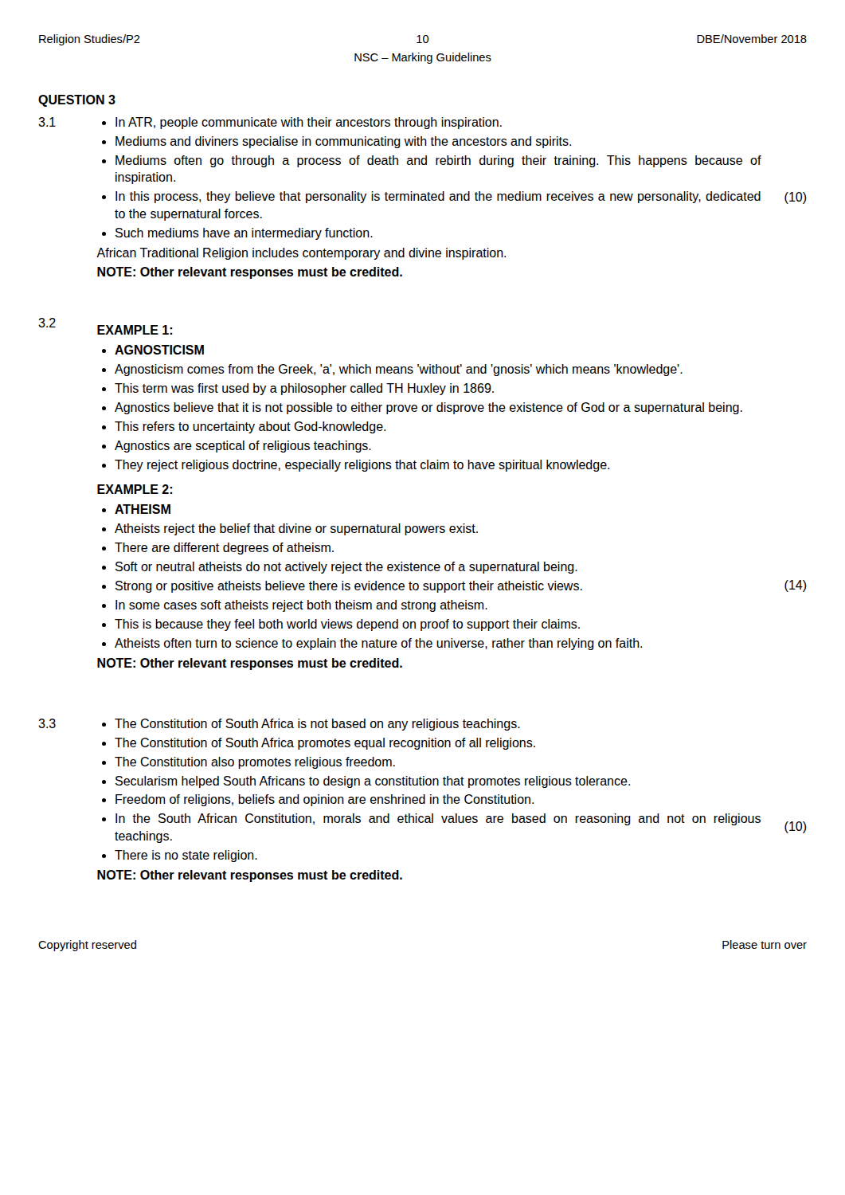Religion Studies/P2
10
DBE/November 2018
NSC – Marking Guidelines
QUESTION 3
3.1
In ATR, people communicate with their ancestors through inspiration.
Mediums and diviners specialise in communicating with the ancestors and spirits.
Mediums often go through a process of death and rebirth during their training. This happens because of inspiration.
In this process, they believe that personality is terminated and the medium receives a new personality, dedicated to the supernatural forces.
Such mediums have an intermediary function.
African Traditional Religion includes contemporary and divine inspiration.
NOTE: Other relevant responses must be credited.
(10)
3.2
EXAMPLE 1:
AGNOSTICISM
Agnosticism comes from the Greek, 'a', which means 'without' and 'gnosis' which means 'knowledge'.
This term was first used by a philosopher called TH Huxley in 1869.
Agnostics believe that it is not possible to either prove or disprove the existence of God or a supernatural being.
This refers to uncertainty about God-knowledge.
Agnostics are sceptical of religious teachings.
They reject religious doctrine, especially religions that claim to have spiritual knowledge.
EXAMPLE 2:
ATHEISM
Atheists reject the belief that divine or supernatural powers exist.
There are different degrees of atheism.
Soft or neutral atheists do not actively reject the existence of a supernatural being.
Strong or positive atheists believe there is evidence to support their atheistic views.
In some cases soft atheists reject both theism and strong atheism.
This is because they feel both world views depend on proof to support their claims.
Atheists often turn to science to explain the nature of the universe, rather than relying on faith.
NOTE: Other relevant responses must be credited.
(14)
3.3
The Constitution of South Africa is not based on any religious teachings.
The Constitution of South Africa promotes equal recognition of all religions.
The Constitution also promotes religious freedom.
Secularism helped South Africans to design a constitution that promotes religious tolerance.
Freedom of religions, beliefs and opinion are enshrined in the Constitution.
In the South African Constitution, morals and ethical values are based on reasoning and not on religious teachings.
There is no state religion.
NOTE: Other relevant responses must be credited.
(10)
Copyright reserved
Please turn over